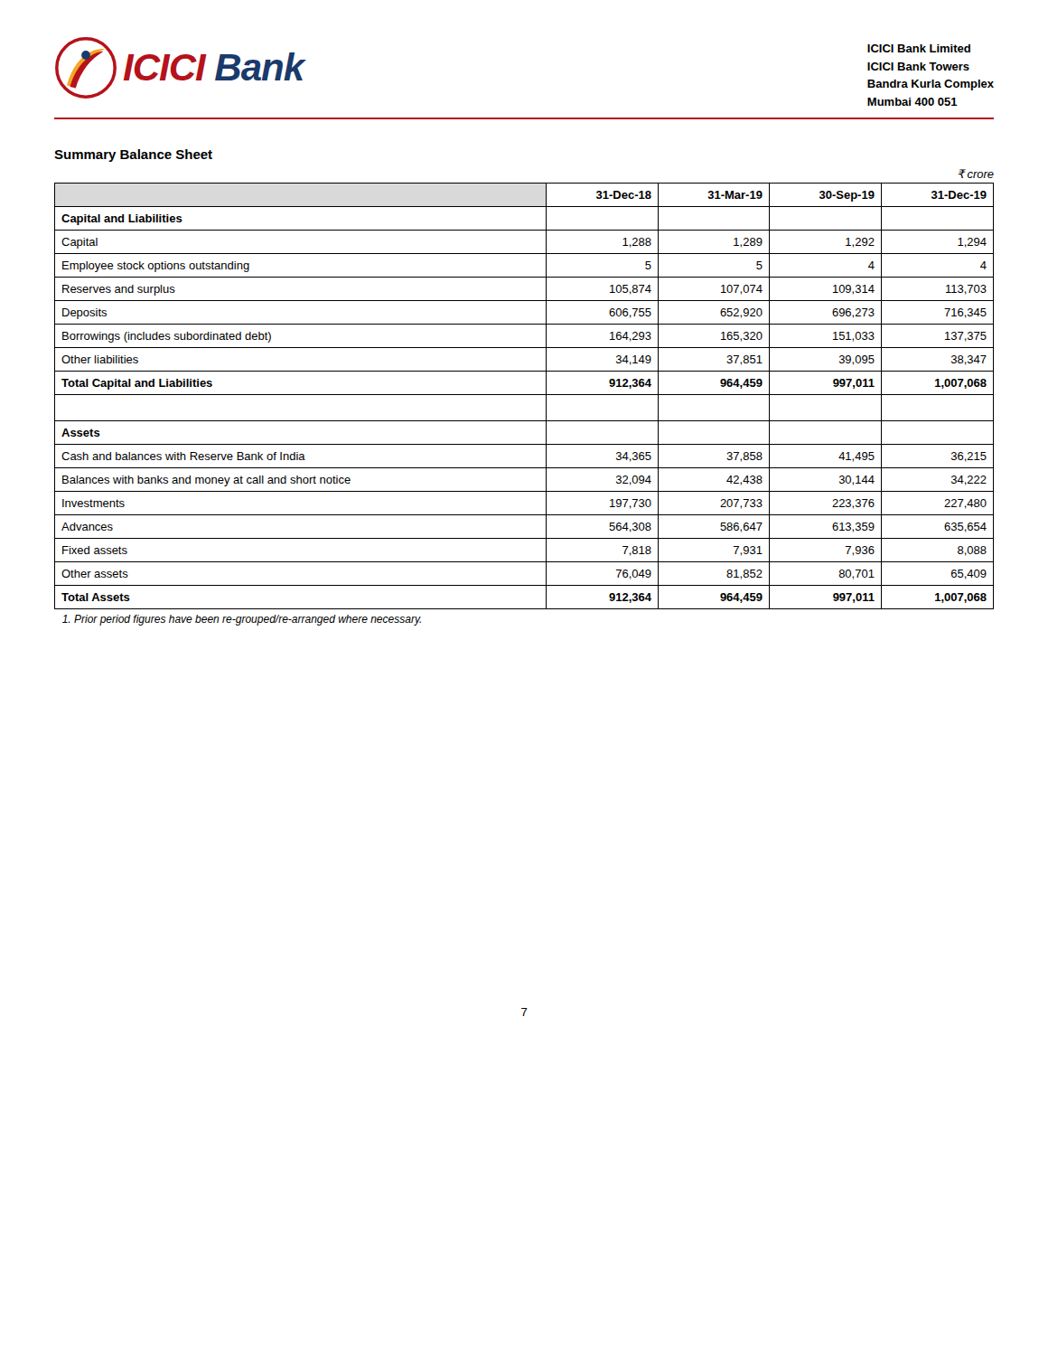ICICI Bank
ICICI Bank Limited
ICICI Bank Towers
Bandra Kurla Complex
Mumbai 400 051
Summary Balance Sheet
₹ crore
| | 31-Dec-18 | 31-Mar-19 | 30-Sep-19 | 31-Dec-19 |
| --- | --- | --- | --- | --- |
| Capital and Liabilities | | | | |
| Capital | 1,288 | 1,289 | 1,292 | 1,294 |
| Employee stock options outstanding | 5 | 5 | 4 | 4 |
| Reserves and surplus | 105,874 | 107,074 | 109,314 | 113,703 |
| Deposits | 606,755 | 652,920 | 696,273 | 716,345 |
| Borrowings (includes subordinated debt) | 164,293 | 165,320 | 151,033 | 137,375 |
| Other liabilities | 34,149 | 37,851 | 39,095 | 38,347 |
| Total Capital and Liabilities | 912,364 | 964,459 | 997,011 | 1,007,068 |
| Assets | | | | |
| Cash and balances with Reserve Bank of India | 34,365 | 37,858 | 41,495 | 36,215 |
| Balances with banks and money at call and short notice | 32,094 | 42,438 | 30,144 | 34,222 |
| Investments | 197,730 | 207,733 | 223,376 | 227,480 |
| Advances | 564,308 | 586,647 | 613,359 | 635,654 |
| Fixed assets | 7,818 | 7,931 | 7,936 | 8,088 |
| Other assets | 76,049 | 81,852 | 80,701 | 65,409 |
| Total Assets | 912,364 | 964,459 | 997,011 | 1,007,068 |
Prior period figures have been re-grouped/re-arranged where necessary.
7